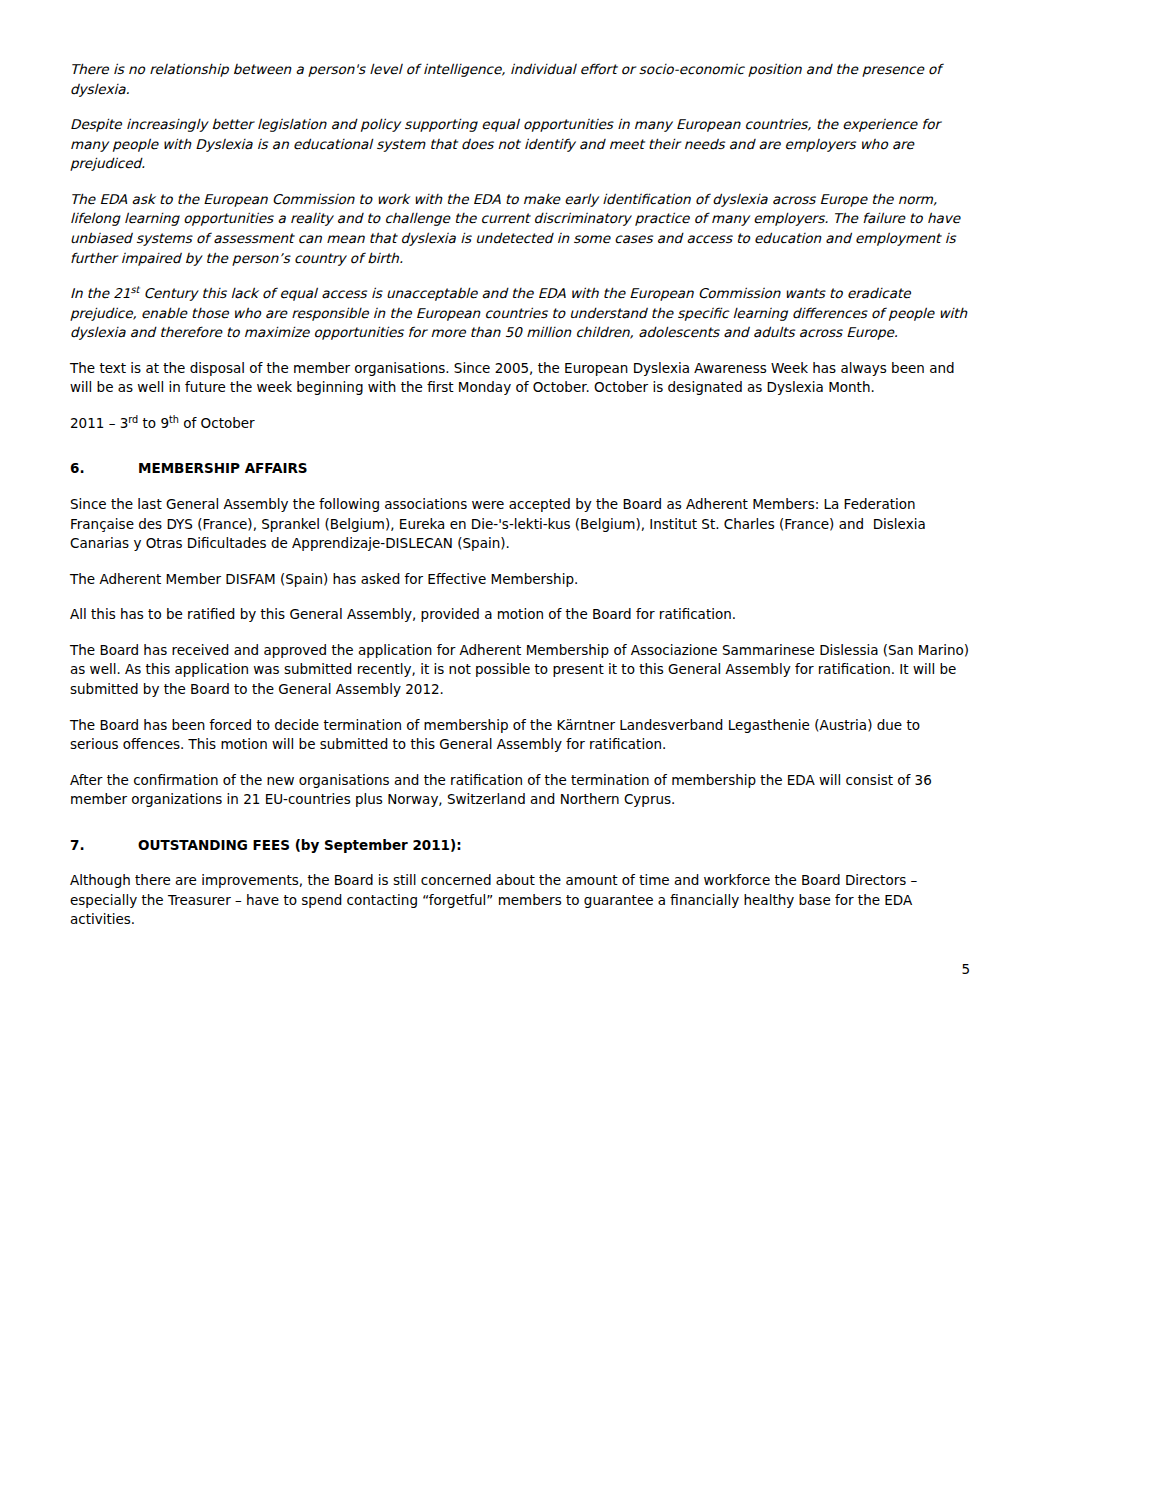There is no relationship between a person's level of intelligence, individual effort or socio-economic position and the presence of dyslexia.
Despite increasingly better legislation and policy supporting equal opportunities in many European countries, the experience for many people with Dyslexia is an educational system that does not identify and meet their needs and are employers who are prejudiced.
The EDA ask to the European Commission to work with the EDA to make early identification of dyslexia across Europe the norm, lifelong learning opportunities a reality and to challenge the current discriminatory practice of many employers. The failure to have unbiased systems of assessment can mean that dyslexia is undetected in some cases and access to education and employment is further impaired by the person’s country of birth.
In the 21st Century this lack of equal access is unacceptable and the EDA with the European Commission wants to eradicate prejudice, enable those who are responsible in the European countries to understand the specific learning differences of people with dyslexia and therefore to maximize opportunities for more than 50 million children, adolescents and adults across Europe.
The text is at the disposal of the member organisations. Since 2005, the European Dyslexia Awareness Week has always been and will be as well in future the week beginning with the first Monday of October. October is designated as Dyslexia Month.
2011 – 3rd to 9th of October
6. MEMBERSHIP AFFAIRS
Since the last General Assembly the following associations were accepted by the Board as Adherent Members: La Federation Française des DYS (France), Sprankel (Belgium), Eureka en Die-'s-lekti-kus (Belgium), Institut St. Charles (France) and Dislexia Canarias y Otras Dificultades de Apprendizaje-DISLECAN (Spain).
The Adherent Member DISFAM (Spain) has asked for Effective Membership.
All this has to be ratified by this General Assembly, provided a motion of the Board for ratification.
The Board has received and approved the application for Adherent Membership of Associazione Sammarinese Dislessia (San Marino) as well. As this application was submitted recently, it is not possible to present it to this General Assembly for ratification. It will be submitted by the Board to the General Assembly 2012.
The Board has been forced to decide termination of membership of the Kärntner Landesverband Legasthenie (Austria) due to serious offences. This motion will be submitted to this General Assembly for ratification.
After the confirmation of the new organisations and the ratification of the termination of membership the EDA will consist of 36 member organizations in 21 EU-countries plus Norway, Switzerland and Northern Cyprus.
7. OUTSTANDING FEES (by September 2011):
Although there are improvements, the Board is still concerned about the amount of time and workforce the Board Directors – especially the Treasurer – have to spend contacting “forgetful” members to guarantee a financially healthy base for the EDA activities.
5